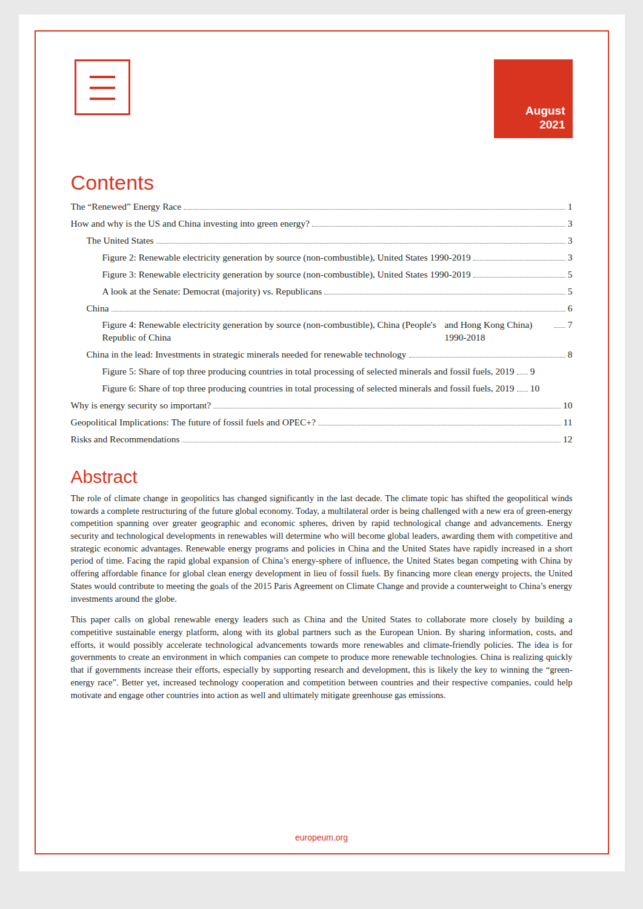August
2021
Contents
The “Renewed” Energy Race 1
How and why is the US and China investing into green energy? 3
The United States 3
Figure 2: Renewable electricity generation by source (non-combustible), United States 1990-2019 3
Figure 3: Renewable electricity generation by source (non-combustible), United States 1990-2019 5
A look at the Senate: Democrat (majority) vs. Republicans 5
China 6
Figure 4: Renewable electricity generation by source (non-combustible), China (People's Republic of China and Hong Kong China) 1990-2018 7
China in the lead: Investments in strategic minerals needed for renewable technology 8
Figure 5: Share of top three producing countries in total processing of selected minerals and fossil fuels, 2019 9
Figure 6: Share of top three producing countries in total processing of selected minerals and fossil fuels, 2019 10
Why is energy security so important? 10
Geopolitical Implications: The future of fossil fuels and OPEC+? 11
Risks and Recommendations 12
Abstract
The role of climate change in geopolitics has changed significantly in the last decade. The climate topic has shifted the geopolitical winds towards a complete restructuring of the future global economy. Today, a multilateral order is being challenged with a new era of green-energy competition spanning over greater geographic and economic spheres, driven by rapid technological change and advancements. Energy security and technological developments in renewables will determine who will become global leaders, awarding them with competitive and strategic economic advantages. Renewable energy programs and policies in China and the United States have rapidly increased in a short period of time. Facing the rapid global expansion of China’s energy-sphere of influence, the United States began competing with China by offering affordable finance for global clean energy development in lieu of fossil fuels. By financing more clean energy projects, the United States would contribute to meeting the goals of the 2015 Paris Agreement on Climate Change and provide a counterweight to China’s energy investments around the globe.
This paper calls on global renewable energy leaders such as China and the United States to collaborate more closely by building a competitive sustainable energy platform, along with its global partners such as the European Union. By sharing information, costs, and efforts, it would possibly accelerate technological advancements towards more renewables and climate-friendly policies. The idea is for governments to create an environment in which companies can compete to produce more renewable technologies. China is realizing quickly that if governments increase their efforts, especially by supporting research and development, this is likely the key to winning the “green-energy race”. Better yet, increased technology cooperation and competition between countries and their respective companies, could help motivate and engage other countries into action as well and ultimately mitigate greenhouse gas emissions.
europeum.org